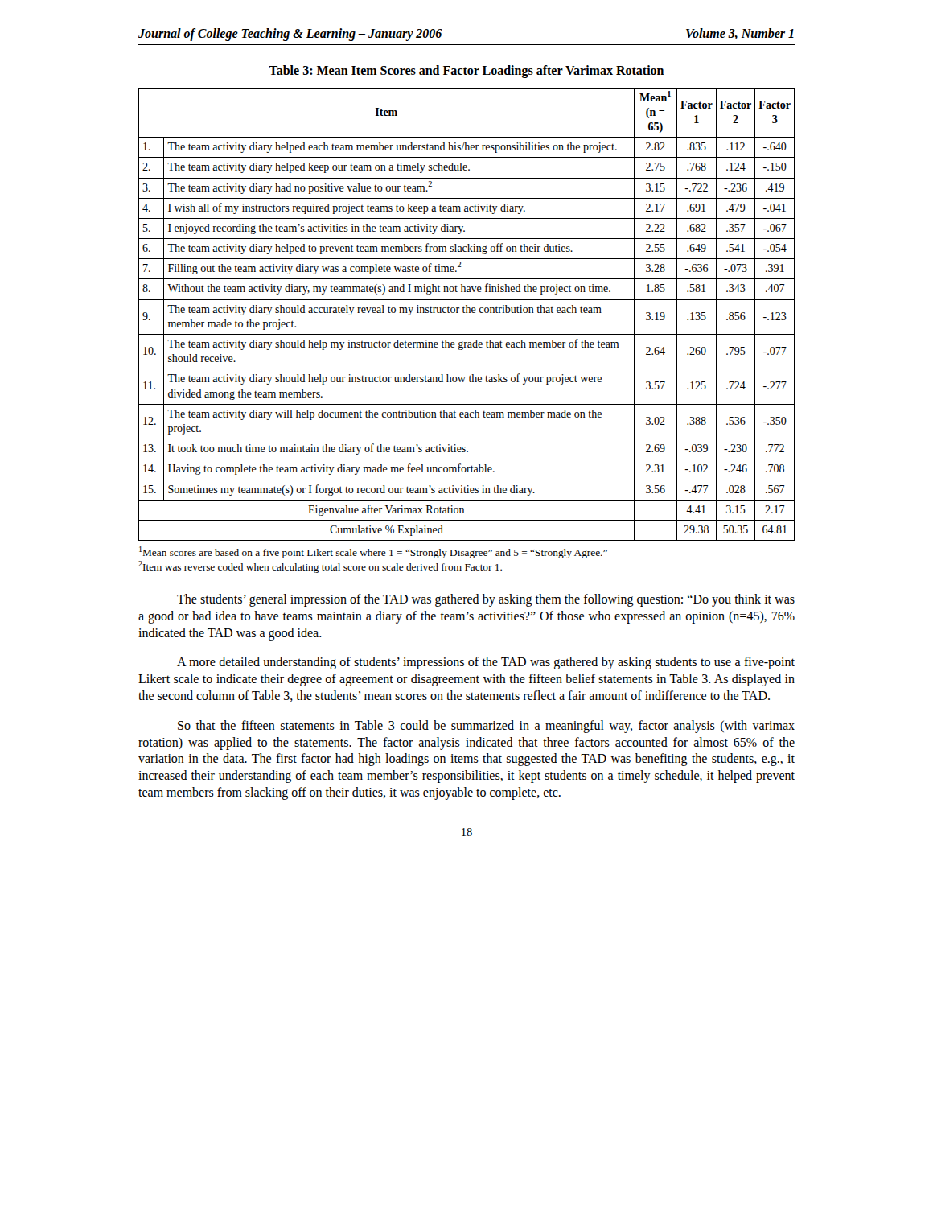Journal of College Teaching & Learning – January 2006
Volume 3, Number 1
Table 3: Mean Item Scores and Factor Loadings after Varimax Rotation
| Item | Mean 1 (n = 65) | Factor 1 | Factor 2 | Factor 3 |
| --- | --- | --- | --- | --- |
| 1. | The team activity diary helped each team member understand his/her responsibilities on the project. | 2.82 | .835 | .112 | -.640 |
| 2. | The team activity diary helped keep our team on a timely schedule. | 2.75 | .768 | .124 | -.150 |
| 3. | The team activity diary had no positive value to our team. 2 | 3.15 | -.722 | -.236 | .419 |
| 4. | I wish all of my instructors required project teams to keep a team activity diary. | 2.17 | .691 | .479 | -.041 |
| 5. | I enjoyed recording the team’s activities in the team activity diary. | 2.22 | .682 | .357 | -.067 |
| 6. | The team activity diary helped to prevent team members from slacking off on their duties. | 2.55 | .649 | .541 | -.054 |
| 7. | Filling out the team activity diary was a complete waste of time. 2 | 3.28 | -.636 | -.073 | .391 |
| 8. | Without the team activity diary, my teammate(s) and I might not have finished the project on time. | 1.85 | .581 | .343 | .407 |
| 9. | The team activity diary should accurately reveal to my instructor the contribution that each team member made to the project. | 3.19 | .135 | .856 | -.123 |
| 10. | The team activity diary should help my instructor determine the grade that each member of the team should receive. | 2.64 | .260 | .795 | -.077 |
| 11. | The team activity diary should help our instructor understand how the tasks of your project were divided among the team members. | 3.57 | .125 | .724 | -.277 |
| 12. | The team activity diary will help document the contribution that each team member made on the project. | 3.02 | .388 | .536 | -.350 |
| 13. | It took too much time to maintain the diary of the team’s activities. | 2.69 | -.039 | -.230 | .772 |
| 14. | Having to complete the team activity diary made me feel uncomfortable. | 2.31 | -.102 | -.246 | .708 |
| 15. | Sometimes my teammate(s) or I forgot to record our team’s activities in the diary. | 3.56 | -.477 | .028 | .567 |
| Eigenvalue after Varimax Rotation | | 4.41 | 3.15 | 2.17 |
| Cumulative % Explained | | 29.38 | 50.35 | 64.81 |
1Mean scores are based on a five point Likert scale where 1 = “Strongly Disagree” and 5 = “Strongly Agree.”
2Item was reverse coded when calculating total score on scale derived from Factor 1.
The students’ general impression of the TAD was gathered by asking them the following question: “Do you think it was a good or bad idea to have teams maintain a diary of the team’s activities?” Of those who expressed an opinion (n=45), 76% indicated the TAD was a good idea.
A more detailed understanding of students’ impressions of the TAD was gathered by asking students to use a five-point Likert scale to indicate their degree of agreement or disagreement with the fifteen belief statements in Table 3. As displayed in the second column of Table 3, the students’ mean scores on the statements reflect a fair amount of indifference to the TAD.
So that the fifteen statements in Table 3 could be summarized in a meaningful way, factor analysis (with varimax rotation) was applied to the statements. The factor analysis indicated that three factors accounted for almost 65% of the variation in the data. The first factor had high loadings on items that suggested the TAD was benefiting the students, e.g., it increased their understanding of each team member’s responsibilities, it kept students on a timely schedule, it helped prevent team members from slacking off on their duties, it was enjoyable to complete, etc.
18